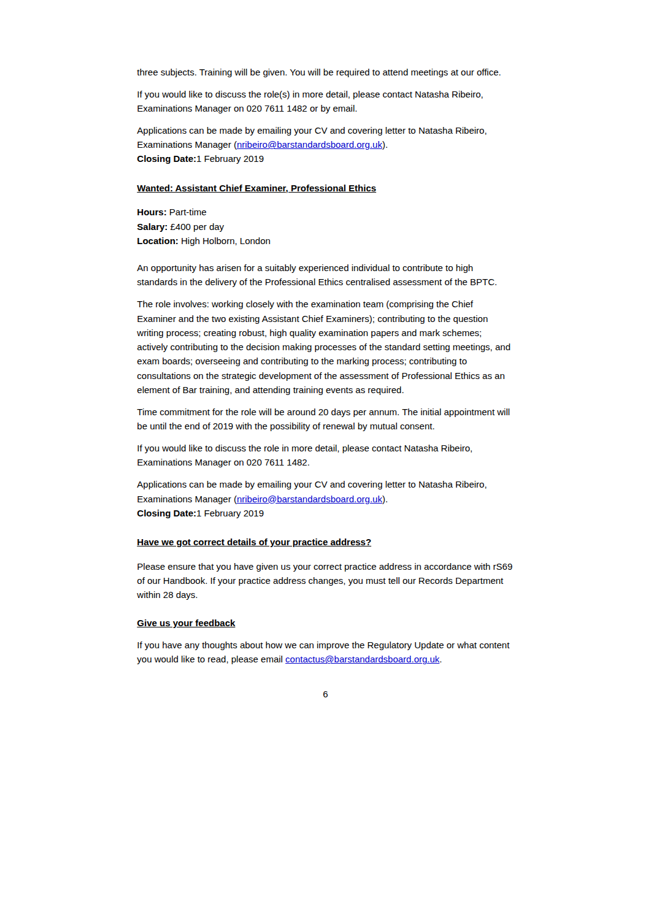three subjects. Training will be given. You will be required to attend meetings at our office.
If you would like to discuss the role(s) in more detail, please contact Natasha Ribeiro, Examinations Manager on 020 7611 1482 or by email.
Applications can be made by emailing your CV and covering letter to Natasha Ribeiro, Examinations Manager (nribeiro@barstandardsboard.org.uk).
Closing Date: 1 February 2019
Wanted: Assistant Chief Examiner, Professional Ethics
Hours: Part-time Salary: £400 per day Location: High Holborn, London
An opportunity has arisen for a suitably experienced individual to contribute to high standards in the delivery of the Professional Ethics centralised assessment of the BPTC.
The role involves: working closely with the examination team (comprising the Chief Examiner and the two existing Assistant Chief Examiners); contributing to the question writing process; creating robust, high quality examination papers and mark schemes; actively contributing to the decision making processes of the standard setting meetings, and exam boards; overseeing and contributing to the marking process; contributing to consultations on the strategic development of the assessment of Professional Ethics as an element of Bar training, and attending training events as required.
Time commitment for the role will be around 20 days per annum. The initial appointment will be until the end of 2019 with the possibility of renewal by mutual consent.
If you would like to discuss the role in more detail, please contact Natasha Ribeiro, Examinations Manager on 020 7611 1482.
Applications can be made by emailing your CV and covering letter to Natasha Ribeiro, Examinations Manager (nribeiro@barstandardsboard.org.uk).
Closing Date: 1 February 2019
Have we got correct details of your practice address?
Please ensure that you have given us your correct practice address in accordance with rS69 of our Handbook. If your practice address changes, you must tell our Records Department within 28 days.
Give us your feedback
If you have any thoughts about how we can improve the Regulatory Update or what content you would like to read, please email contactus@barstandardsboard.org.uk.
6